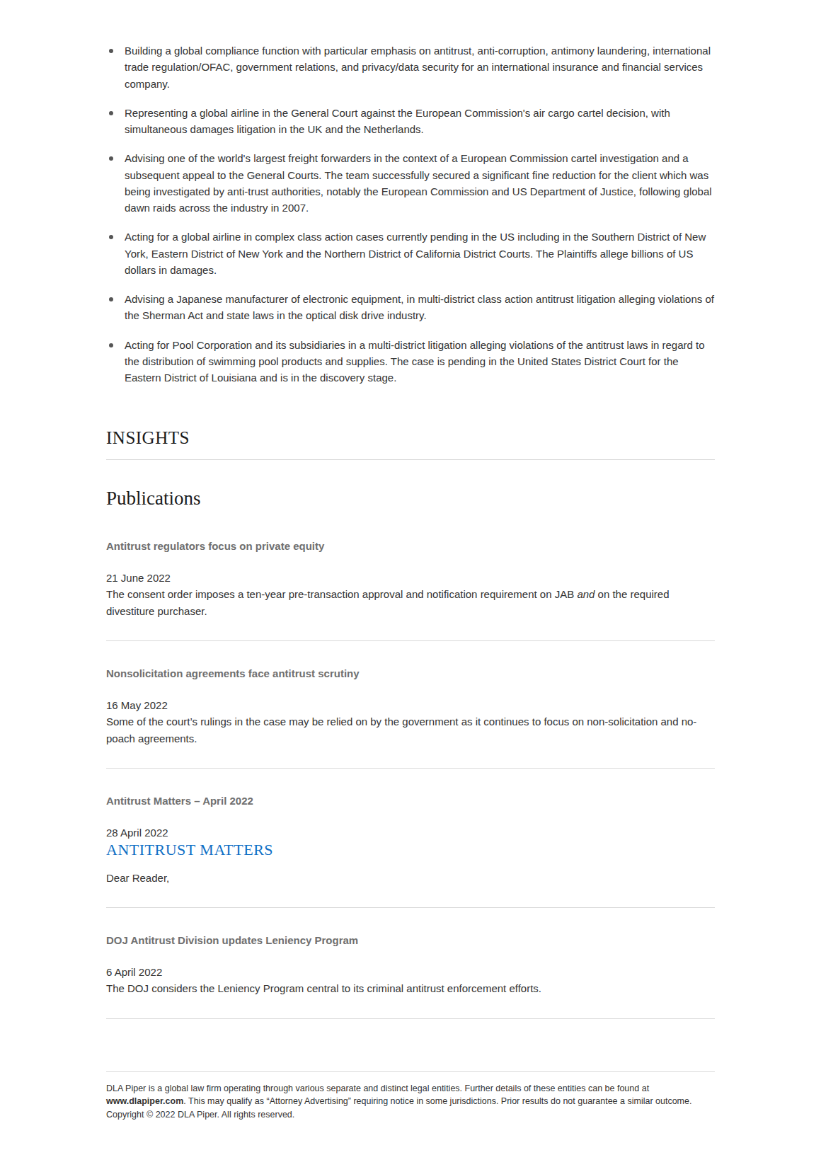Building a global compliance function with particular emphasis on antitrust, anti-corruption, antimony laundering, international trade regulation/OFAC, government relations, and privacy/data security for an international insurance and financial services company.
Representing a global airline in the General Court against the European Commission's air cargo cartel decision, with simultaneous damages litigation in the UK and the Netherlands.
Advising one of the world's largest freight forwarders in the context of a European Commission cartel investigation and a subsequent appeal to the General Courts. The team successfully secured a significant fine reduction for the client which was being investigated by anti-trust authorities, notably the European Commission and US Department of Justice, following global dawn raids across the industry in 2007.
Acting for a global airline in complex class action cases currently pending in the US including in the Southern District of New York, Eastern District of New York and the Northern District of California District Courts. The Plaintiffs allege billions of US dollars in damages.
Advising a Japanese manufacturer of electronic equipment, in multi-district class action antitrust litigation alleging violations of the Sherman Act and state laws in the optical disk drive industry.
Acting for Pool Corporation and its subsidiaries in a multi-district litigation alleging violations of the antitrust laws in regard to the distribution of swimming pool products and supplies. The case is pending in the United States District Court for the Eastern District of Louisiana and is in the discovery stage.
INSIGHTS
Publications
Antitrust regulators focus on private equity
21 June 2022
The consent order imposes a ten-year pre-transaction approval and notification requirement on JAB and on the required divestiture purchaser.
Nonsolicitation agreements face antitrust scrutiny
16 May 2022
Some of the court’s rulings in the case may be relied on by the government as it continues to focus on non-solicitation and no-poach agreements.
Antitrust Matters – April 2022
28 April 2022
ANTITRUST MATTERS
Dear Reader,
DOJ Antitrust Division updates Leniency Program
6 April 2022
The DOJ considers the Leniency Program central to its criminal antitrust enforcement efforts.
DLA Piper is a global law firm operating through various separate and distinct legal entities. Further details of these entities can be found at www.dlapiper.com. This may qualify as “Attorney Advertising” requiring notice in some jurisdictions. Prior results do not guarantee a similar outcome. Copyright © 2022 DLA Piper. All rights reserved.